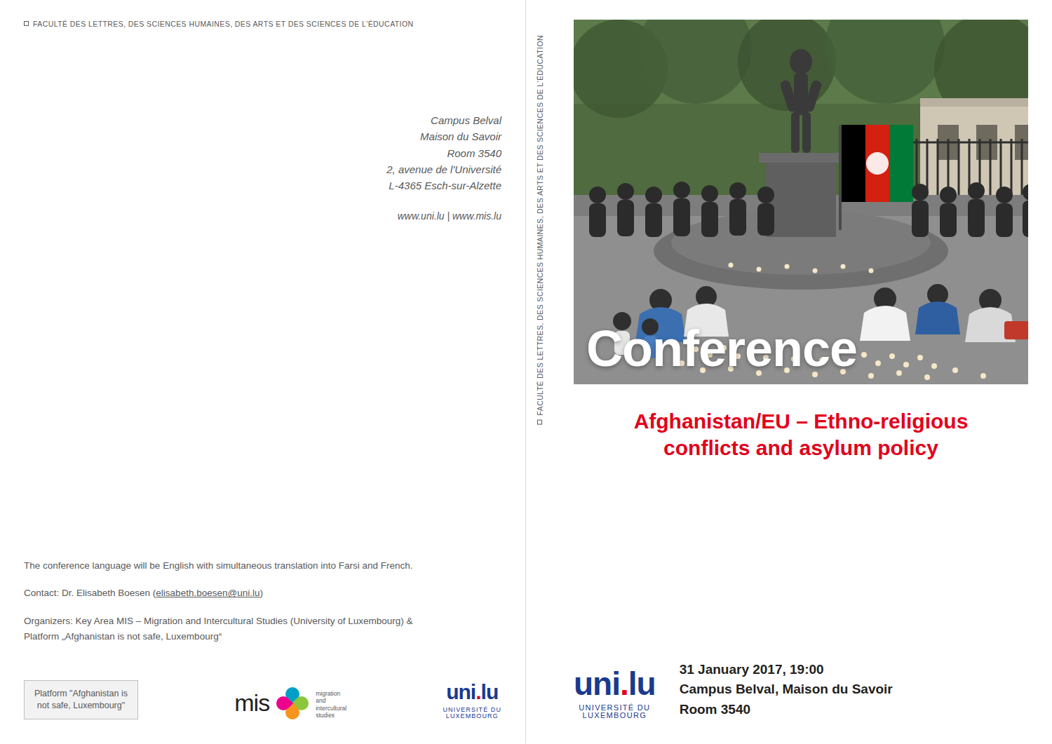Faculté des lettres, des sciences humaines, des arts et des sciences de l'éducation
Campus Belval
Maison du Savoir
Room 3540
2, avenue de l'Université
L-4365 Esch-sur-Alzette
www.uni.lu | www.mis.lu
The conference language will be English with simultaneous translation into Farsi and French.
Contact: Dr. Elisabeth Boesen (elisabeth.boesen@uni.lu)
Organizers: Key Area MIS – Migration and Intercultural Studies (University of Luxembourg) & Platform „Afghanistan is not safe, Luxembourg“
Platform "Afghanistan is
not safe, Luxembourg"
mis
migration
and
intercultural
studies
uni. lu
Université du
Luxembourg
Faculté des lettres, des sciences humaines, des arts et des sciences de l'éducation
Conference
Afghanistan/EU – Ethno-religious
conflicts and asylum policy
uni. lu
Université du
Luxembourg
31 January 2017, 19:00
Campus Belval, Maison du Savoir
Room 3540